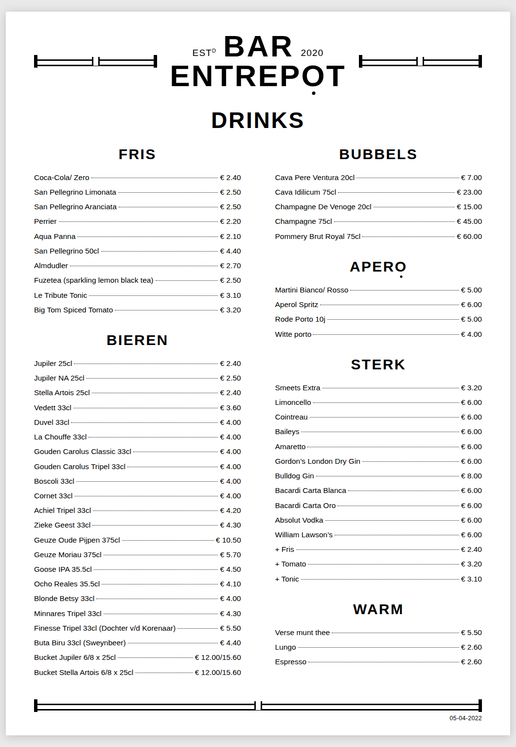ESTD BAR 2020
ENTREPOT
DRINKS
FRIS
Coca-Cola/ Zero € 2.40
San Pellegrino Limonata € 2.50
San Pellegrino Aranciata € 2.50
Perrier € 2.20
Aqua Panna € 2.10
San Pellegrino 50cl € 4.40
Almdudler € 2.70
Fuzetea (sparkling lemon black tea) € 2.50
Le Tribute Tonic € 3.10
Big Tom Spiced Tomato € 3.20
BIEREN
Jupiler 25cl € 2.40
Jupiler NA 25cl € 2.50
Stella Artois 25cl € 2.40
Vedett 33cl € 3.60
Duvel 33cl € 4.00
La Chouffe 33cl € 4.00
Gouden Carolus Classic 33cl € 4.00
Gouden Carolus Tripel 33cl € 4.00
Boscoli 33cl € 4.00
Cornet 33cl € 4.00
Achiel Tripel 33cl € 4.20
Zieke Geest 33cl € 4.30
Geuze Oude Pijpen 375cl € 10.50
Geuze Moriau 375cl € 5.70
Goose IPA 35.5cl € 4.50
Ocho Reales 35.5cl € 4.10
Blonde Betsy 33cl € 4.00
Minnares Tripel 33cl € 4.30
Finesse Tripel 33cl (Dochter v/d Korenaar) € 5.50
Buta Biru 33cl (Sweynbeer) € 4.40
Bucket Jupiler 6/8 x 25cl € 12.00/15.60
Bucket Stella Artois 6/8 x 25cl € 12.00/15.60
BUBBELS
Cava Pere Ventura 20cl € 7.00
Cava Idilicum 75cl € 23.00
Champagne De Venoge 20cl € 15.00
Champagne 75cl € 45.00
Pommery Brut Royal 75cl € 60.00
APERO
Martini Bianco/ Rosso € 5.00
Aperol Spritz € 6.00
Rode Porto 10j € 5.00
Witte porto € 4.00
STERK
Smeets Extra € 3.20
Limoncello € 6.00
Cointreau € 6.00
Baileys € 6.00
Amaretto € 6.00
Gordon’s London Dry Gin € 6.00
Bulldog Gin € 8.00
Bacardi Carta Blanca € 6.00
Bacardi Carta Oro € 6.00
Absolut Vodka € 6.00
William Lawson’s € 6.00
+ Fris € 2.40
+ Tomato € 3.20
+ Tonic € 3.10
WARM
Verse munt thee € 5.50
Lungo € 2.60
Espresso € 2.60
05-04-2022